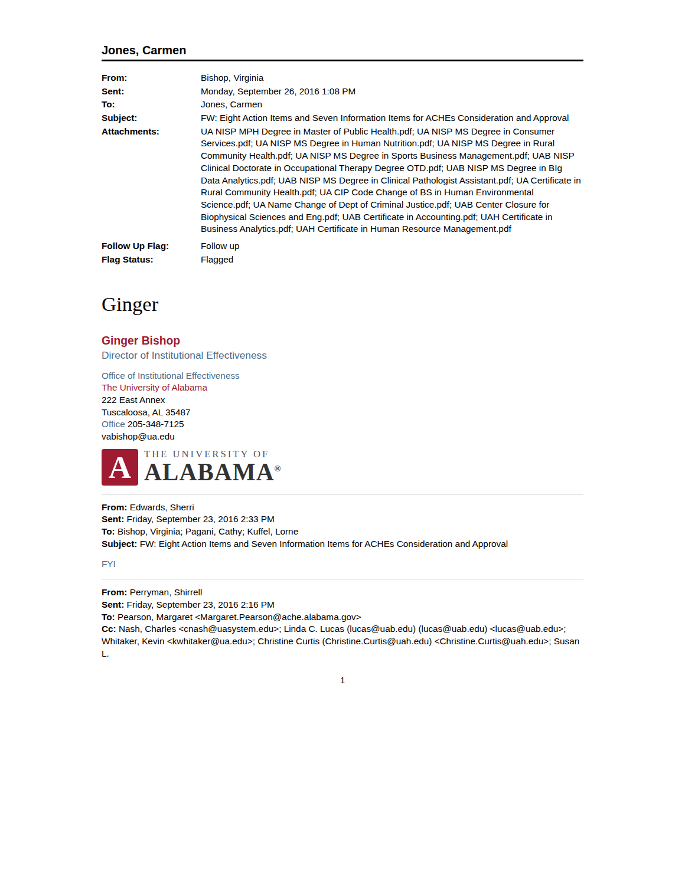Jones, Carmen
| From: | Bishop, Virginia |
| Sent: | Monday, September 26, 2016 1:08 PM |
| To: | Jones, Carmen |
| Subject: | FW: Eight Action Items and Seven Information Items for ACHEs Consideration and Approval |
| Attachments: | UA NISP MPH Degree in Master of Public Health.pdf; UA NISP MS Degree in Consumer Services.pdf; UA NISP MS Degree in Human Nutrition.pdf; UA NISP MS Degree in Rural Community Health.pdf; UA NISP MS Degree in Sports Business Management.pdf; UAB NISP Clinical Doctorate in Occupational Therapy Degree OTD.pdf; UAB NISP MS Degree in BIg Data Analytics.pdf; UAB NISP MS Degree in Clinical Pathologist Assistant.pdf; UA Certificate in Rural Community Health.pdf; UA CIP Code Change of BS in Human Environmental Science.pdf; UA Name Change of Dept of Criminal Justice.pdf; UAB Center Closure for Biophysical Sciences and Eng.pdf; UAB Certificate in Accounting.pdf; UAH Certificate in Business Analytics.pdf; UAH Certificate in Human Resource Management.pdf |
| Follow Up Flag: | Follow up |
| Flag Status: | Flagged |
Ginger
Ginger Bishop
Director of Institutional Effectiveness
Office of Institutional Effectiveness
The University of Alabama
222 East Annex
Tuscaloosa, AL 35487
Office 205-348-7125
vabishop@ua.edu
A
THE UNIVERSITY OF ALABAMA®
From: Edwards, Sherri
Sent: Friday, September 23, 2016 2:33 PM
To: Bishop, Virginia; Pagani, Cathy; Kuffel, Lorne
Subject: FW: Eight Action Items and Seven Information Items for ACHEs Consideration and Approval
FYI
From: Perryman, Shirrell
Sent: Friday, September 23, 2016 2:16 PM
To: Pearson, Margaret <Margaret.Pearson@ache.alabama.gov>
Cc: Nash, Charles <cnash@uasystem.edu>; Linda C. Lucas (lucas@uab.edu) (lucas@uab.edu) <lucas@uab.edu>; Whitaker, Kevin <kwhitaker@ua.edu>; Christine Curtis (Christine.Curtis@uah.edu) <Christine.Curtis@uah.edu>; Susan L.
1